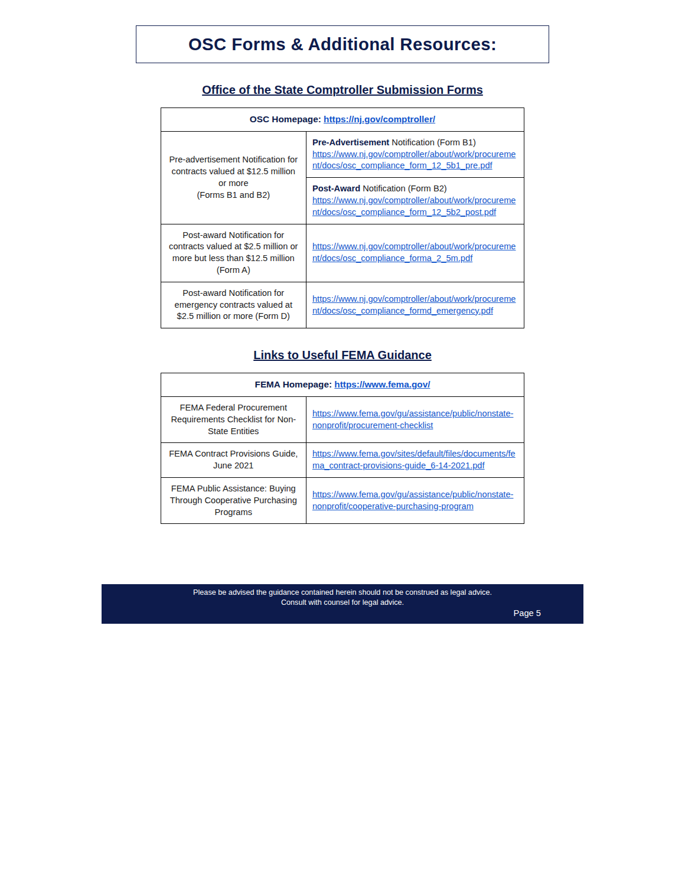OSC Forms & Additional Resources:
Office of the State Comptroller Submission Forms
| OSC Homepage: https://nj.gov/comptroller/ |
| --- |
| Pre-advertisement Notification for contracts valued at $12.5 million or more (Forms B1 and B2) | Pre-Advertisement Notification (Form B1) https://www.nj.gov/comptroller/about/work/procurement/docs/osc_compliance_form_12_5b1_pre.pdf |
| Post-Award Notification (Form B2) https://www.nj.gov/comptroller/about/work/procurement/docs/osc_compliance_form_12_5b2_post.pdf |
| Post-award Notification for contracts valued at $2.5 million or more but less than $12.5 million (Form A) | https://www.nj.gov/comptroller/about/work/procurement/docs/osc_compliance_forma_2_5m.pdf |
| Post-award Notification for emergency contracts valued at $2.5 million or more (Form D) | https://www.nj.gov/comptroller/about/work/procurement/docs/osc_compliance_formd_emergency.pdf |
Links to Useful FEMA Guidance
| FEMA Homepage: https://www.fema.gov/ |
| --- |
| FEMA Federal Procurement Requirements Checklist for Non-State Entities | https://www.fema.gov/gu/assistance/public/nonstate-nonprofit/procurement-checklist |
| FEMA Contract Provisions Guide, June 2021 | https://www.fema.gov/sites/default/files/documents/fema_contract-provisions-guide_6-14-2021.pdf |
| FEMA Public Assistance: Buying Through Cooperative Purchasing Programs | https://www.fema.gov/gu/assistance/public/nonstate-nonprofit/cooperative-purchasing-program |
Please be advised the guidance contained herein should not be construed as legal advice.
Consult with counsel for legal advice.
Page 5